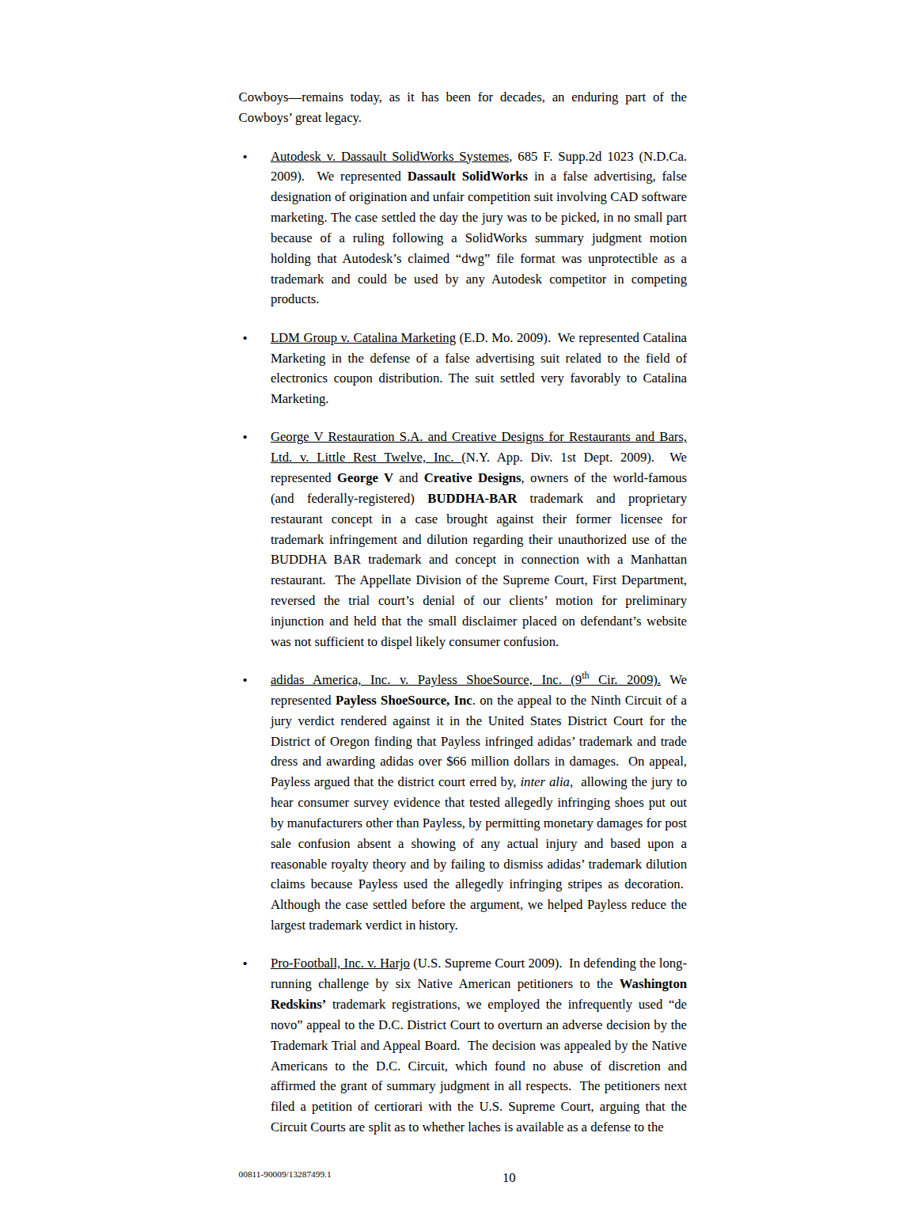Cowboys—remains today, as it has been for decades, an enduring part of the Cowboys’ great legacy.
Autodesk v. Dassault SolidWorks Systemes, 685 F. Supp.2d 1023 (N.D.Ca. 2009). We represented Dassault SolidWorks in a false advertising, false designation of origination and unfair competition suit involving CAD software marketing. The case settled the day the jury was to be picked, in no small part because of a ruling following a SolidWorks summary judgment motion holding that Autodesk’s claimed “dwg” file format was unprotectible as a trademark and could be used by any Autodesk competitor in competing products.
LDM Group v. Catalina Marketing (E.D. Mo. 2009). We represented Catalina Marketing in the defense of a false advertising suit related to the field of electronics coupon distribution. The suit settled very favorably to Catalina Marketing.
George V Restauration S.A. and Creative Designs for Restaurants and Bars, Ltd. v. Little Rest Twelve, Inc. (N.Y. App. Div. 1st Dept. 2009). We represented George V and Creative Designs, owners of the world-famous (and federally-registered) BUDDHA-BAR trademark and proprietary restaurant concept in a case brought against their former licensee for trademark infringement and dilution regarding their unauthorized use of the BUDDHA BAR trademark and concept in connection with a Manhattan restaurant. The Appellate Division of the Supreme Court, First Department, reversed the trial court’s denial of our clients’ motion for preliminary injunction and held that the small disclaimer placed on defendant’s website was not sufficient to dispel likely consumer confusion.
adidas America, Inc. v. Payless ShoeSource, Inc. (9th Cir. 2009). We represented Payless ShoeSource, Inc. on the appeal to the Ninth Circuit of a jury verdict rendered against it in the United States District Court for the District of Oregon finding that Payless infringed adidas’ trademark and trade dress and awarding adidas over $66 million dollars in damages. On appeal, Payless argued that the district court erred by, inter alia, allowing the jury to hear consumer survey evidence that tested allegedly infringing shoes put out by manufacturers other than Payless, by permitting monetary damages for post sale confusion absent a showing of any actual injury and based upon a reasonable royalty theory and by failing to dismiss adidas’ trademark dilution claims because Payless used the allegedly infringing stripes as decoration. Although the case settled before the argument, we helped Payless reduce the largest trademark verdict in history.
Pro-Football, Inc. v. Harjo (U.S. Supreme Court 2009). In defending the long-running challenge by six Native American petitioners to the Washington Redskins’ trademark registrations, we employed the infrequently used “de novo” appeal to the D.C. District Court to overturn an adverse decision by the Trademark Trial and Appeal Board. The decision was appealed by the Native Americans to the D.C. Circuit, which found no abuse of discretion and affirmed the grant of summary judgment in all respects. The petitioners next filed a petition of certiorari with the U.S. Supreme Court, arguing that the Circuit Courts are split as to whether laches is available as a defense to the
00811-90009/13287499.1
10